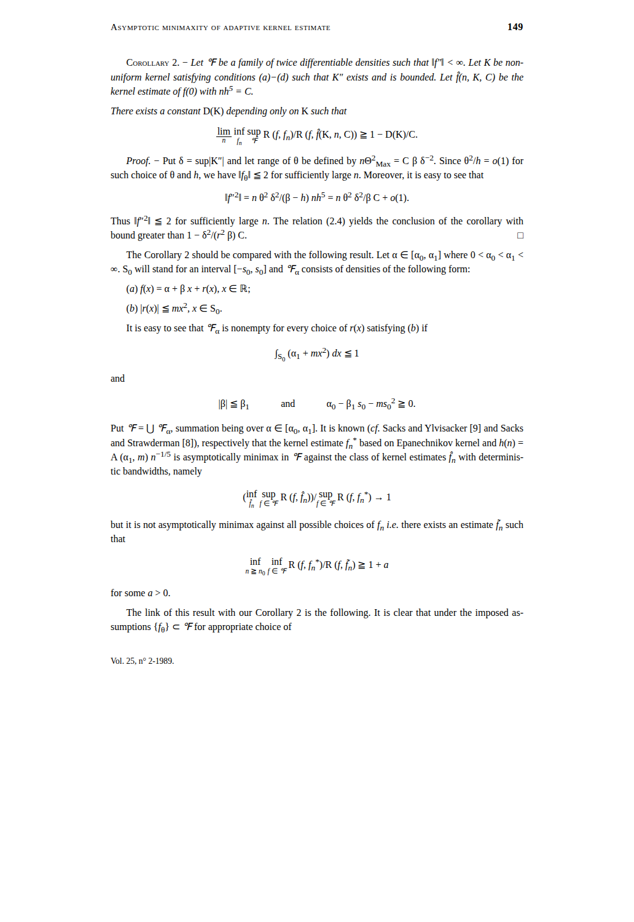Asymptotic minimaxity of adaptive kernel estimate 149
Corollary 2. − Let ℉ be a family of twice differentiable densities such that ‖f″‖ < ∞. Let K be nonuniform kernel satisfying conditions (a)−(d) such that K″ exists and is bounded. Let f̂(n, K, C) be the kernel estimate of f(0) with nh5 = C.
There exists a constant D(K) depending only on K such that
lim n inf fn sup℉ R (f, fn)/R (f, f̂(K, n, C)) ≧ 1 − D(K)/C.
Proof. − Put δ = sup|K″| and let range of θ be defined by n Θ2Max = C β δ−2. Since θ2/h = o(1) for such choice of θ and h, we have ‖fθ‖ ≦ 2 for sufficiently large n. Moreover, it is easy to see that
‖f″2‖ = n θ2 δ2/(β − h) nh5 = n θ2 δ2/β C + o(1).
Thus ‖f″2‖ ≦ 2 for sufficiently large n. The relation (2.4) yields the conclusion of the corollary with bound greater than 1 − δ2/(r2 β) C. □
The Corollary 2 should be compared with the following result. Let α ∈ [α0, α1] where 0 < α0 < α1 < ∞. S0 will stand for an interval [−s0, s0] and ℉α consists of densities of the following form:
(a) f(x) = α + β x + r(x), x ∈ ℝ;
(b) |r(x)| ≦ mx2, x ∈ S0.
It is easy to see that ℉α is nonempty for every choice of r(x) satisfying (b) if
∫S0 (α1 + mx2) dx ≦ 1
and
|β| ≦ β1 and α0 − β1 s0 − ms02 ≧ 0.
Put ℉ = ⋃ ℉α, summation being over α ∈ [α0, α1]. It is known (cf. Sacks and Ylvisacker [9] and Sacks and Strawderman [8]), respectively that the kernel estimate fn* based on Epanechnikov kernel and h(n) = A (α1, m) n−1/5 is asymptotically minimax in ℉ against the class of kernel estimates f̂n with deterministic bandwidths, namely
(inf f̂n sup f ∈ ℉ R (f, f̂n))/sup f ∈ ℉ R (f, fn*) → 1
but it is not asymptotically minimax against all possible choices of fn i.e. there exists an estimate f̃n such that
inf n ≧ n0 inf f ∈ ℉ R (f, fn*)/R (f, f̃n) ≧ 1 + a
for some a > 0.
The link of this result with our Corollary 2 is the following. It is clear that under the imposed assumptions {fθ} ⊂ ℉ for appropriate choice of
Vol. 25, n° 2-1989.